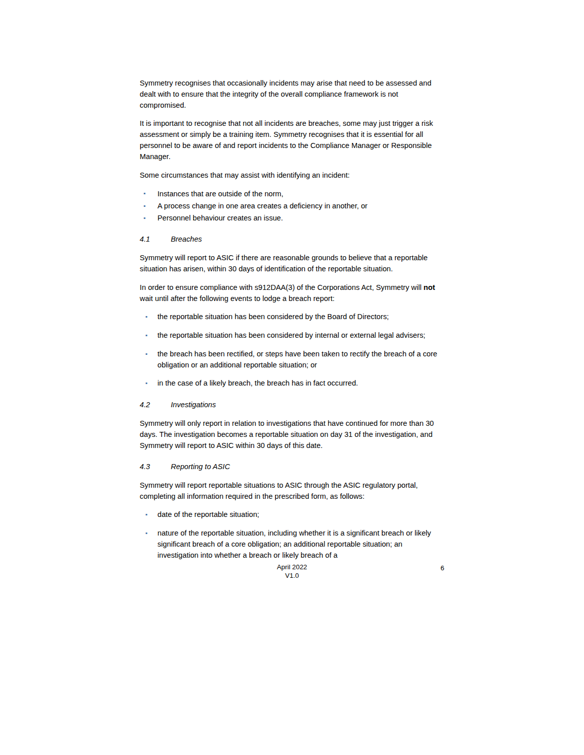Symmetry recognises that occasionally incidents may arise that need to be assessed and dealt with to ensure that the integrity of the overall compliance framework is not compromised.
It is important to recognise that not all incidents are breaches, some may just trigger a risk assessment or simply be a training item. Symmetry recognises that it is essential for all personnel to be aware of and report incidents to the Compliance Manager or Responsible Manager.
Some circumstances that may assist with identifying an incident:
Instances that are outside of the norm,
A process change in one area creates a deficiency in another, or
Personnel behaviour creates an issue.
4.1 Breaches
Symmetry will report to ASIC if there are reasonable grounds to believe that a reportable situation has arisen, within 30 days of identification of the reportable situation.
In order to ensure compliance with s912DAA(3) of the Corporations Act, Symmetry will not wait until after the following events to lodge a breach report:
the reportable situation has been considered by the Board of Directors;
the reportable situation has been considered by internal or external legal advisers;
the breach has been rectified, or steps have been taken to rectify the breach of a core obligation or an additional reportable situation; or
in the case of a likely breach, the breach has in fact occurred.
4.2 Investigations
Symmetry will only report in relation to investigations that have continued for more than 30 days. The investigation becomes a reportable situation on day 31 of the investigation, and Symmetry will report to ASIC within 30 days of this date.
4.3 Reporting to ASIC
Symmetry will report reportable situations to ASIC through the ASIC regulatory portal, completing all information required in the prescribed form, as follows:
date of the reportable situation;
nature of the reportable situation, including whether it is a significant breach or likely significant breach of a core obligation; an additional reportable situation; an investigation into whether a breach or likely breach of a
April 2022
V1.0
6